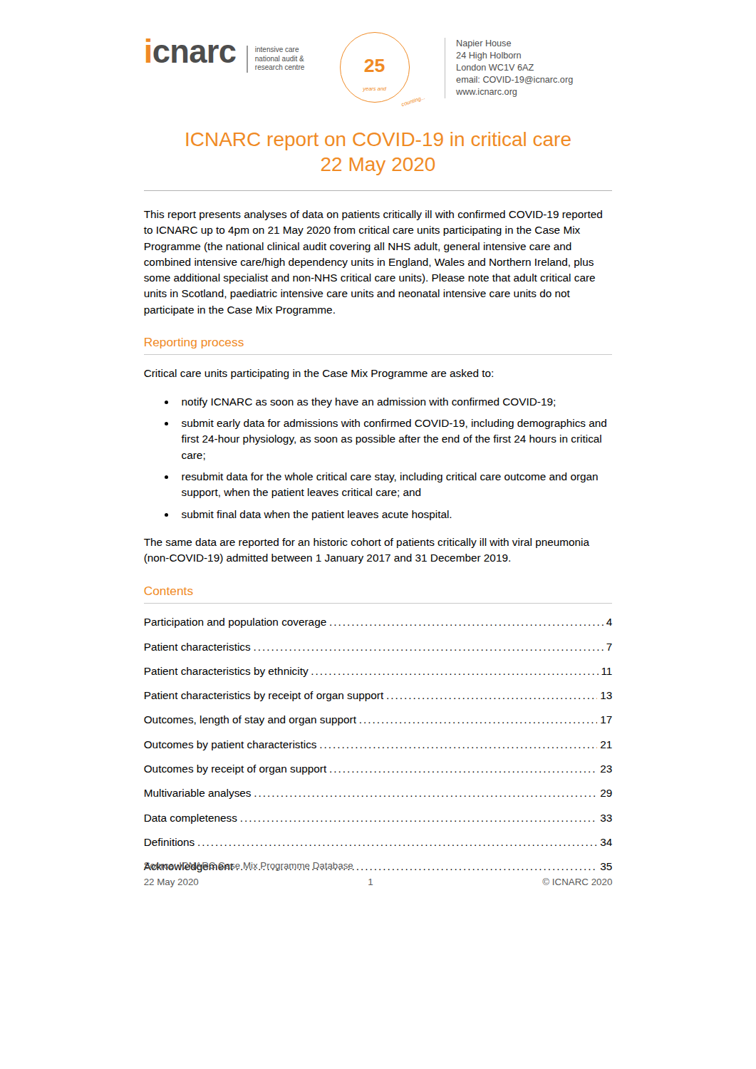icnarc
intensive care
national audit &
research centre
25
years and
counting...
Napier House
24 High Holborn
London WC1V 6AZ
email: COVID-19@icnarc.org
www.icnarc.org
ICNARC report on COVID-19 in critical care
22 May 2020
This report presents analyses of data on patients critically ill with confirmed COVID-19 reported to ICNARC up to 4pm on 21 May 2020 from critical care units participating in the Case Mix Programme (the national clinical audit covering all NHS adult, general intensive care and combined intensive care/high dependency units in England, Wales and Northern Ireland, plus some additional specialist and non-NHS critical care units). Please note that adult critical care units in Scotland, paediatric intensive care units and neonatal intensive care units do not participate in the Case Mix Programme.
Reporting process
Critical care units participating in the Case Mix Programme are asked to:
notify ICNARC as soon as they have an admission with confirmed COVID-19;
submit early data for admissions with confirmed COVID-19, including demographics and first 24-hour physiology, as soon as possible after the end of the first 24 hours in critical care;
resubmit data for the whole critical care stay, including critical care outcome and organ support, when the patient leaves critical care; and
submit final data when the patient leaves acute hospital.
The same data are reported for an historic cohort of patients critically ill with viral pneumonia (non-COVID-19) admitted between 1 January 2017 and 31 December 2019.
Contents
Participation and population coverage................................................................................... 4
Patient characteristics......................................................................................................... 7
Patient characteristics by ethnicity......................................................................................... 11
Patient characteristics by receipt of organ support............................................................. 13
Outcomes, length of stay and organ support......................................................................... 17
Outcomes by patient characteristics....................................................................................... 21
Outcomes by receipt of organ support.............................................................................. 23
Multivariable analyses......................................................................................................... 29
Data completeness........................................................................................................... 33
Definitions....................................................................................................................... 34
Acknowledgement............................................................................................................. 35
Source: ICNARC Case Mix Programme Database
22 May 2020
1
© ICNARC 2020